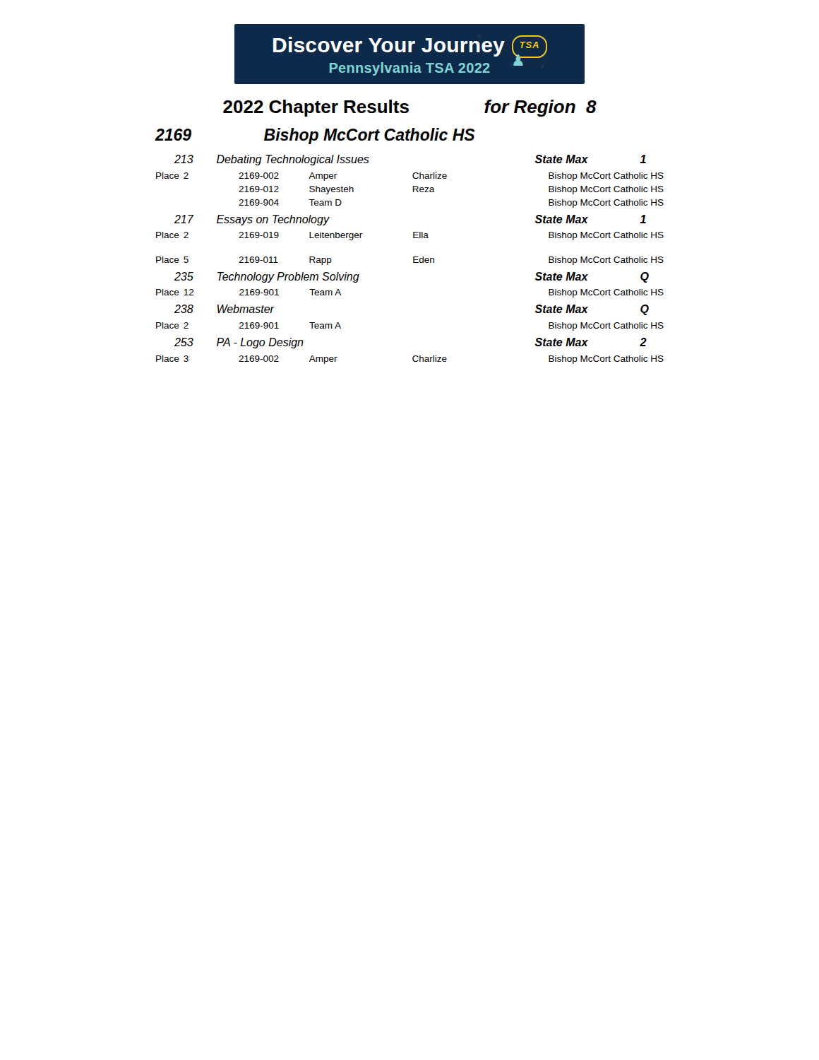Discover Your JourneyTSA
Pennsylvania TSA 2022
♟
2022 Chapter Results
for Region 8
2169 Bishop McCort Catholic HS
213 Debating Technological Issues State Max 1
| Place 2 | 2169-002 | Amper | Charlize | Bishop McCort Catholic HS |
| | 2169-012 | Shayesteh | Reza | Bishop McCort Catholic HS |
| | 2169-904 | Team D | | Bishop McCort Catholic HS |
217 Essays on Technology State Max 1
| Place 2 | 2169-019 | Leitenberger | Ella | Bishop McCort Catholic HS |
| Place 5 | 2169-011 | Rapp | Eden | Bishop McCort Catholic HS |
235 Technology Problem Solving State Max Q
| Place 12 | 2169-901 | Team A | | Bishop McCort Catholic HS |
238 Webmaster State Max Q
| Place 2 | 2169-901 | Team A | | Bishop McCort Catholic HS |
253 PA - Logo Design State Max 2
| Place 3 | 2169-002 | Amper | Charlize | Bishop McCort Catholic HS |